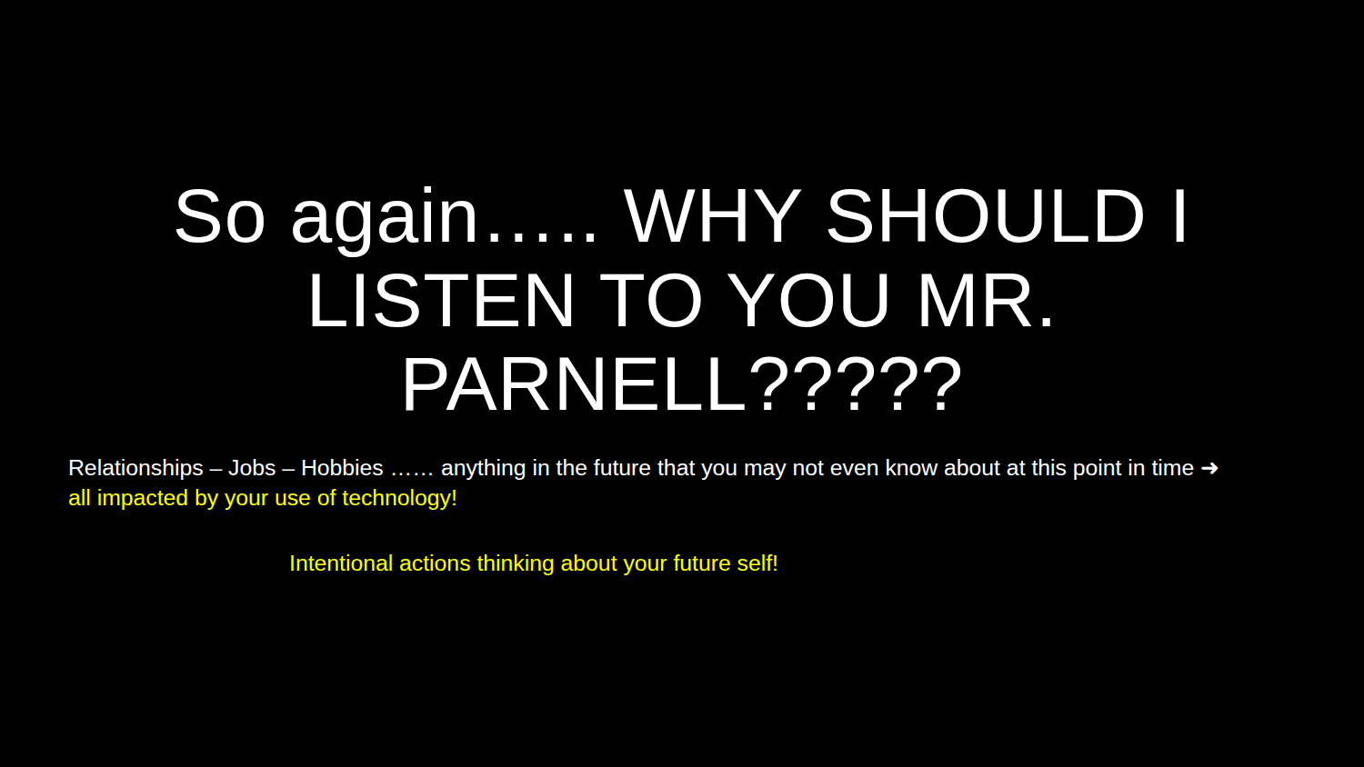So again….. WHY SHOULD I LISTEN TO YOU MR. PARNELL?????
Relationships – Jobs – Hobbies …… anything in the future that you may not even know about at this point in time ➜ all impacted by your use of technology!
Intentional actions thinking about your future self!